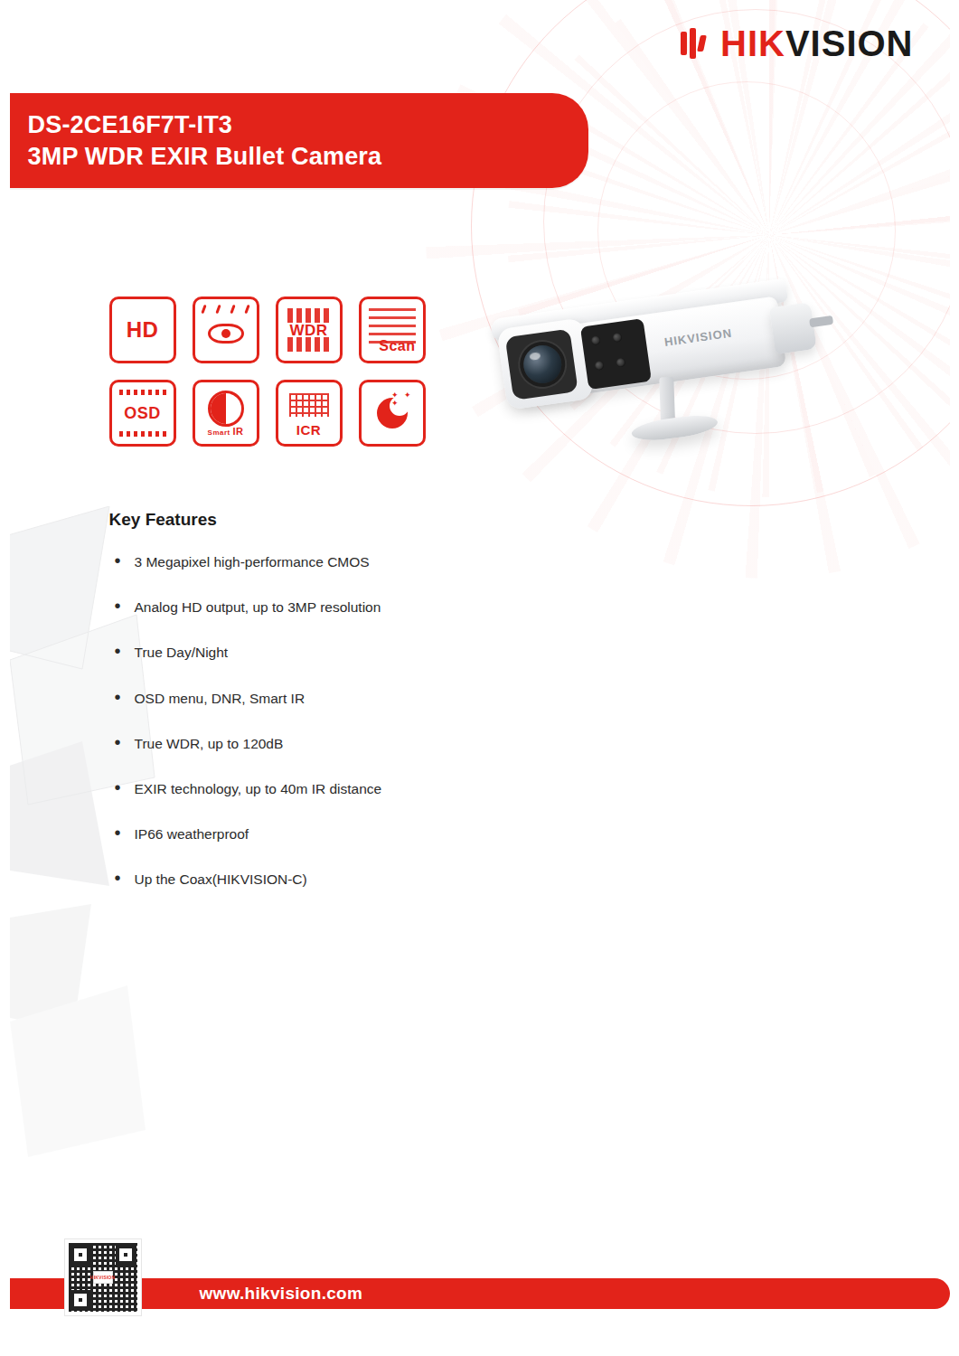HIKVISION
DS-2CE16F7T-IT3 3MP WDR EXIR Bullet Camera
HIKVISION
HD
WDR
Scan
OSD
Smart IR
ICR
✦ ✦
✦
Key Features
3 Megapixel high-performance CMOS
Analog HD output, up to 3MP resolution
True Day/Night
OSD menu, DNR, Smart IR
True WDR, up to 120dB
EXIR technology, up to 40m IR distance
IP66 weatherproof
Up the Coax(HIKVISION-C)
HIKVISION
www.hikvision.com